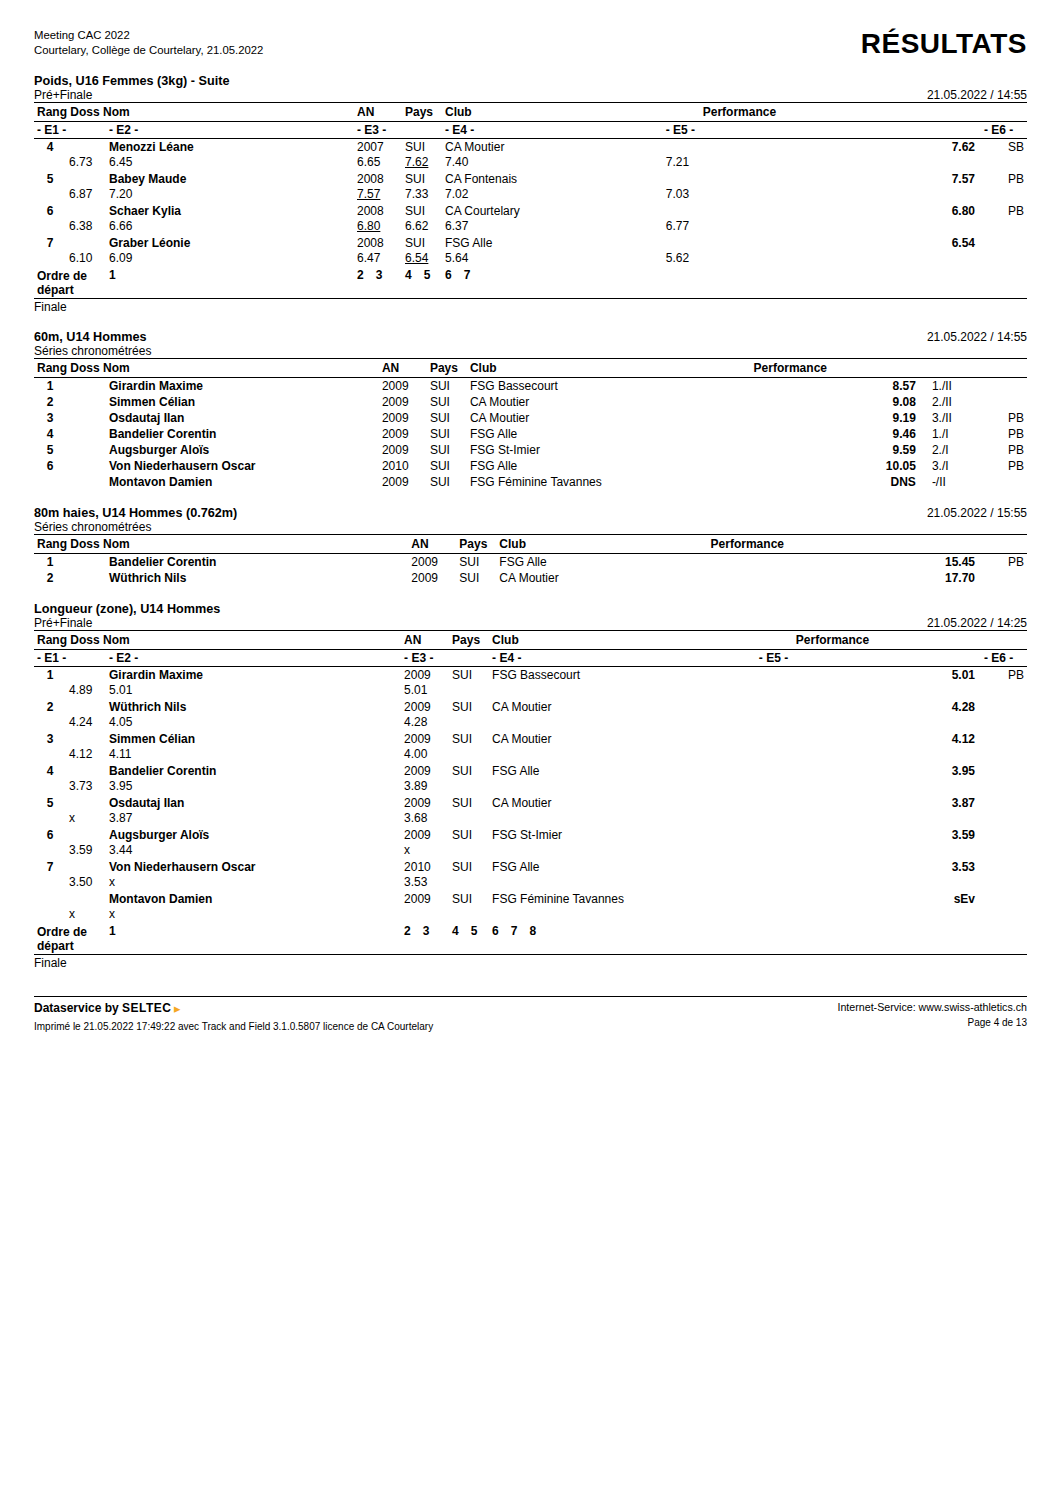Meeting CAC 2022
Courtelary, Collège de Courtelary, 21.05.2022
RÉSULTATS
Poids, U16 Femmes (3kg) - Suite
Pré+Finale
21.05.2022 / 14:55
| Rang Doss Nom | AN | Pays | Club | Performance | |
| --- | --- | --- | --- | --- | --- |
| - E1 - | - E2 - | - E3 - | - E4 - | - E5 - | - E6 - |
| 4 | | Menozzi Léane | 2007 | SUI | CA Moutier | 7.62 | SB |
| | 6.73 | 6.45 | 6.65 | 7.62 | 7.40 | 7.21 | |
| 5 | | Babey Maude | 2008 | SUI | CA Fontenais | 7.57 | PB |
| | 6.87 | 7.20 | 7.57 | 7.33 | 7.02 | 7.03 | |
| 6 | | Schaer Kylia | 2008 | SUI | CA Courtelary | 6.80 | PB |
| | 6.38 | 6.66 | 6.80 | 6.62 | 6.37 | 6.77 | |
| 7 | | Graber Léonie | 2008 | SUI | FSG Alle | 6.54 | |
| | 6.10 | 6.09 | 6.47 | 6.54 | 5.64 | 5.62 | |
| Ordre de départ | 1 | 2 3 | 4 5 | 6 7 | | |
Finale
60m, U14 Hommes
21.05.2022 / 14:55
Séries chronométrées
| Rang Doss Nom | AN | Pays | Club | Performance | | |
| --- | --- | --- | --- | --- | --- | --- |
| 1 | | Girardin Maxime | 2009 | SUI | FSG Bassecourt | 8.57 | 1./II | |
| 2 | | Simmen Célian | 2009 | SUI | CA Moutier | 9.08 | 2./II | |
| 3 | | Osdautaj Ilan | 2009 | SUI | CA Moutier | 9.19 | 3./II | PB |
| 4 | | Bandelier Corentin | 2009 | SUI | FSG Alle | 9.46 | 1./I | PB |
| 5 | | Augsburger Aloïs | 2009 | SUI | FSG St-Imier | 9.59 | 2./I | PB |
| 6 | | Von Niederhausern Oscar | 2010 | SUI | FSG Alle | 10.05 | 3./I | PB |
| | | Montavon Damien | 2009 | SUI | FSG Féminine Tavannes | DNS | -/II | |
80m haies, U14 Hommes (0.762m)
21.05.2022 / 15:55
Séries chronométrées
| Rang Doss Nom | AN | Pays | Club | Performance | |
| --- | --- | --- | --- | --- | --- |
| 1 | | Bandelier Corentin | 2009 | SUI | FSG Alle | 15.45 | PB |
| 2 | | Wüthrich Nils | 2009 | SUI | CA Moutier | 17.70 | |
Longueur (zone), U14 Hommes
Pré+Finale
21.05.2022 / 14:25
| Rang Doss Nom | AN | Pays | Club | Performance | |
| --- | --- | --- | --- | --- | --- |
| - E1 - | - E2 - | - E3 - | - E4 - | - E5 - | - E6 - |
| 1 | | Girardin Maxime | 2009 | SUI | FSG Bassecourt | 5.01 | PB |
| | 4.89 | 5.01 | 5.01 | | | | |
| 2 | | Wüthrich Nils | 2009 | SUI | CA Moutier | 4.28 | |
| | 4.24 | 4.05 | 4.28 | | | | |
| 3 | | Simmen Célian | 2009 | SUI | CA Moutier | 4.12 | |
| | 4.12 | 4.11 | 4.00 | | | | |
| 4 | | Bandelier Corentin | 2009 | SUI | FSG Alle | 3.95 | |
| | 3.73 | 3.95 | 3.89 | | | | |
| 5 | | Osdautaj Ilan | 2009 | SUI | CA Moutier | 3.87 | |
| | x | 3.87 | 3.68 | | | | |
| 6 | | Augsburger Aloïs | 2009 | SUI | FSG St-Imier | 3.59 | |
| | 3.59 | 3.44 | x | | | | |
| 7 | | Von Niederhausern Oscar | 2010 | SUI | FSG Alle | 3.53 | |
| | 3.50 | x | 3.53 | | | | |
| | | Montavon Damien | 2009 | SUI | FSG Féminine Tavannes | sEv | |
| | x | x | | | | | |
| Ordre de départ | 1 | 2 3 | 4 5 | 6 7 8 | | |
Finale
Dataservice by SELTEC ▸
Imprimé le 21.05.2022 17:49:22 avec Track and Field 3.1.0.5807 licence de CA Courtelary
Internet-Service: www.swiss-athletics.ch
Page 4 de 13